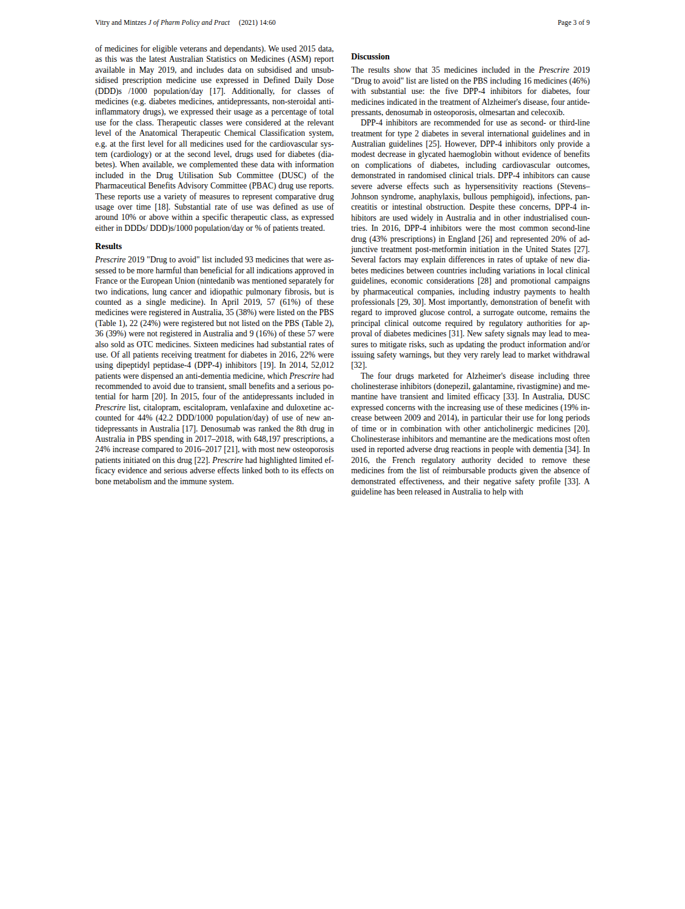Vitry and Mintzes J of Pharm Policy and Pract (2021) 14:60
Page 3 of 9
of medicines for eligible veterans and dependants). We used 2015 data, as this was the latest Australian Statistics on Medicines (ASM) report available in May 2019, and includes data on subsidised and unsubsidised prescription medicine use expressed in Defined Daily Dose (DDD)s /1000 population/day [17]. Additionally, for classes of medicines (e.g. diabetes medicines, antidepressants, non-steroidal anti-inflammatory drugs), we expressed their usage as a percentage of total use for the class. Therapeutic classes were considered at the relevant level of the Anatomical Therapeutic Chemical Classification system, e.g. at the first level for all medicines used for the cardiovascular system (cardiology) or at the second level, drugs used for diabetes (diabetes). When available, we complemented these data with information included in the Drug Utilisation Sub Committee (DUSC) of the Pharmaceutical Benefits Advisory Committee (PBAC) drug use reports. These reports use a variety of measures to represent comparative drug usage over time [18]. Substantial rate of use was defined as use of around 10% or above within a specific therapeutic class, as expressed either in DDDs/ DDD)s/1000 population/day or % of patients treated.
Results
Prescrire 2019 "Drug to avoid" list included 93 medicines that were assessed to be more harmful than beneficial for all indications approved in France or the European Union (nintedanib was mentioned separately for two indications, lung cancer and idiopathic pulmonary fibrosis, but is counted as a single medicine). In April 2019, 57 (61%) of these medicines were registered in Australia, 35 (38%) were listed on the PBS (Table 1), 22 (24%) were registered but not listed on the PBS (Table 2), 36 (39%) were not registered in Australia and 9 (16%) of these 57 were also sold as OTC medicines. Sixteen medicines had substantial rates of use. Of all patients receiving treatment for diabetes in 2016, 22% were using dipeptidyl peptidase-4 (DPP-4) inhibitors [19]. In 2014, 52,012 patients were dispensed an anti-dementia medicine, which Prescrire had recommended to avoid due to transient, small benefits and a serious potential for harm [20]. In 2015, four of the antidepressants included in Prescrire list, citalopram, escitalopram, venlafaxine and duloxetine accounted for 44% (42.2 DDD/1000 population/day) of use of new antidepressants in Australia [17]. Denosumab was ranked the 8th drug in Australia in PBS spending in 2017–2018, with 648,197 prescriptions, a 24% increase compared to 2016–2017 [21], with most new osteoporosis patients initiated on this drug [22]. Prescrire had highlighted limited efficacy evidence and serious adverse effects linked both to its effects on bone metabolism and the immune system.
Discussion
The results show that 35 medicines included in the Prescrire 2019 "Drug to avoid" list are listed on the PBS including 16 medicines (46%) with substantial use: the five DPP-4 inhibitors for diabetes, four medicines indicated in the treatment of Alzheimer's disease, four antidepressants, denosumab in osteoporosis, olmesartan and celecoxib.
DPP-4 inhibitors are recommended for use as second- or third-line treatment for type 2 diabetes in several international guidelines and in Australian guidelines [25]. However, DPP-4 inhibitors only provide a modest decrease in glycated haemoglobin without evidence of benefits on complications of diabetes, including cardiovascular outcomes, demonstrated in randomised clinical trials. DPP-4 inhibitors can cause severe adverse effects such as hypersensitivity reactions (Stevens–Johnson syndrome, anaphylaxis, bullous pemphigoid), infections, pancreatitis or intestinal obstruction. Despite these concerns, DPP-4 inhibitors are used widely in Australia and in other industrialised countries. In 2016, DPP-4 inhibitors were the most common second-line drug (43% prescriptions) in England [26] and represented 20% of adjunctive treatment post-metformin initiation in the United States [27]. Several factors may explain differences in rates of uptake of new diabetes medicines between countries including variations in local clinical guidelines, economic considerations [28] and promotional campaigns by pharmaceutical companies, including industry payments to health professionals [29, 30]. Most importantly, demonstration of benefit with regard to improved glucose control, a surrogate outcome, remains the principal clinical outcome required by regulatory authorities for approval of diabetes medicines [31]. New safety signals may lead to measures to mitigate risks, such as updating the product information and/or issuing safety warnings, but they very rarely lead to market withdrawal [32].
The four drugs marketed for Alzheimer's disease including three cholinesterase inhibitors (donepezil, galantamine, rivastigmine) and memantine have transient and limited efficacy [33]. In Australia, DUSC expressed concerns with the increasing use of these medicines (19% increase between 2009 and 2014), in particular their use for long periods of time or in combination with other anticholinergic medicines [20]. Cholinesterase inhibitors and memantine are the medications most often used in reported adverse drug reactions in people with dementia [34]. In 2016, the French regulatory authority decided to remove these medicines from the list of reimbursable products given the absence of demonstrated effectiveness, and their negative safety profile [33]. A guideline has been released in Australia to help with